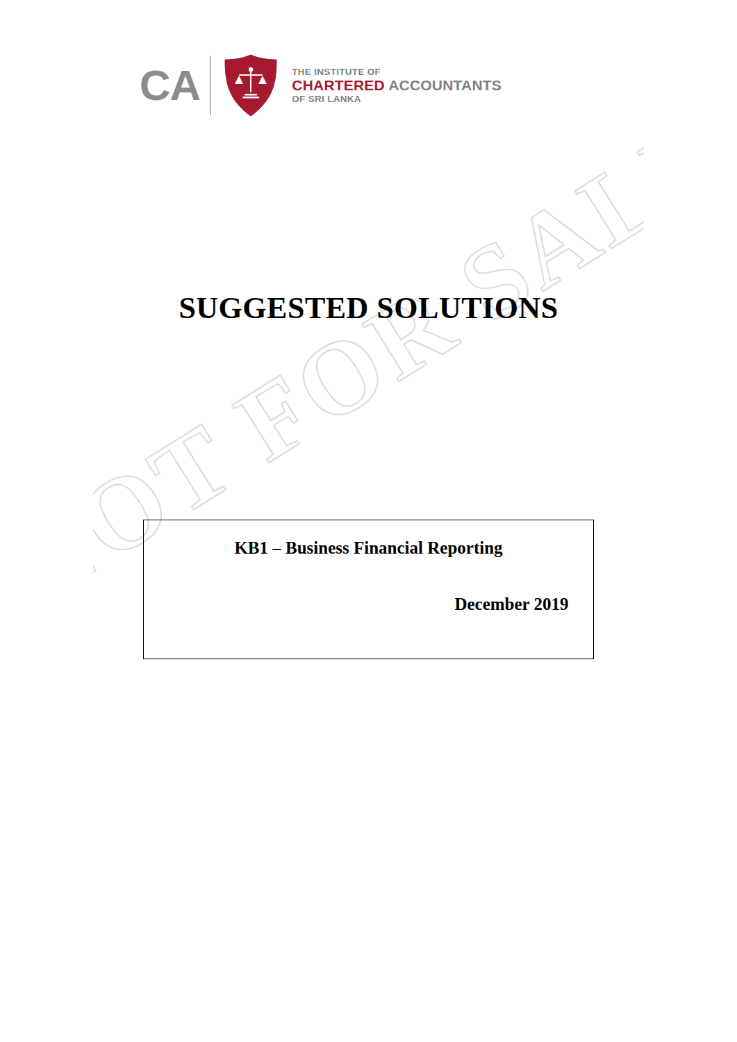NOT FOR SALE
CA
THE INSTITUTE OF
CHARTERED ACCOUNTANTS
OF SRI LANKA
SUGGESTED SOLUTIONS
KB1 – Business Financial Reporting
December 2019